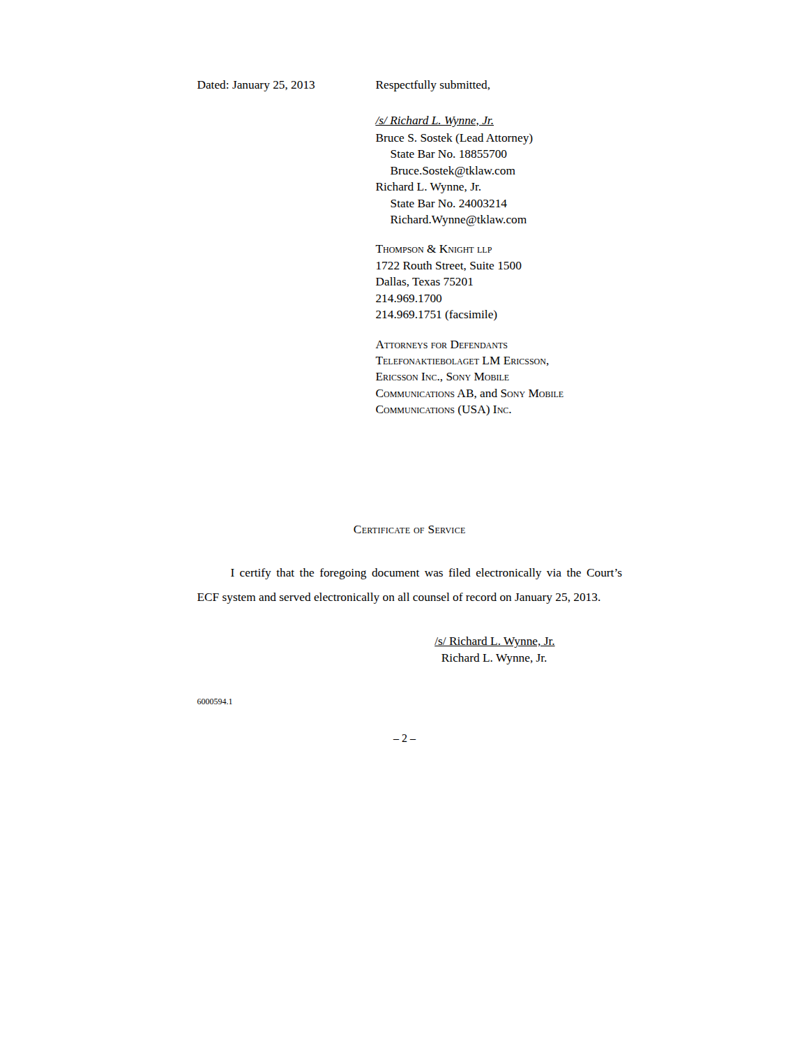| Dated: January 25, 2013 | Respectfully submitted, /s/ Richard L. Wynne, Jr. Bruce S. Sostek (Lead Attorney) State Bar No. 18855700 Bruce.Sostek@tklaw.com Richard L. Wynne, Jr. State Bar No. 24003214 Richard.Wynne@tklaw.com Thompson & Knight llp 1722 Routh Street, Suite 1500 Dallas, Texas 75201 214.969.1700 214.969.1751 (facsimile) Attorneys for Defendants Telefonaktiebolaget LM Ericsson, Ericsson Inc., Sony Mobile Communications AB, and Sony Mobile Communications (USA) Inc. |
Certificate of Service
I certify that the foregoing document was filed electronically via the Court’s ECF system and served electronically on all counsel of record on January 25, 2013.
/s/ Richard L. Wynne, Jr. Richard L. Wynne, Jr.
6000594.1
– 2 –